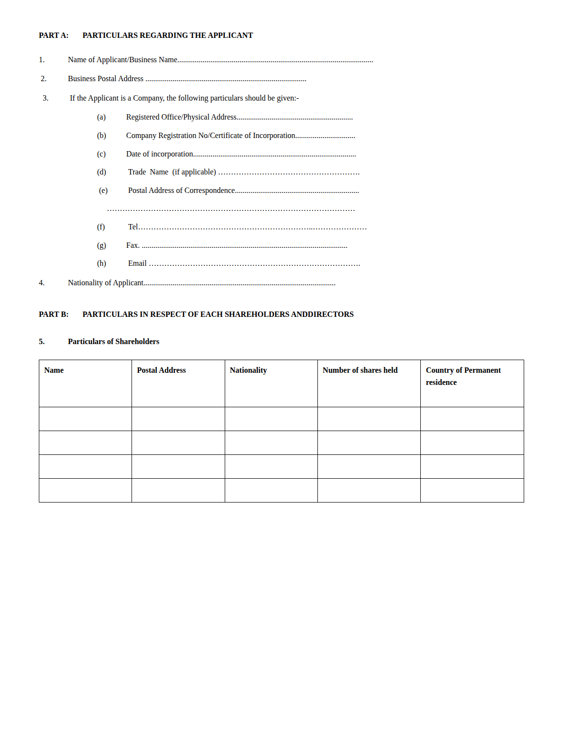PART A: PARTICULARS REGARDING THE APPLICANT
1. Name of Applicant/Business Name.....................................................................................................
2. Business Postal Address ...................................................................................
3. If the Applicant is a Company, the following particulars should be given:-
(a) Registered Office/Physical Address............................................................
(b) Company Registration No/Certificate of Incorporation...............................
(c) Date of incorporation....................................................................................
(d) Trade Name (if applicable) ……………………………………………….
(e) Postal Address of Correspondence................................................................
……………………………………………………………………………………
(f) Tel…………………………………………………………..…………………
(g) Fax. ..........................................................................................................
(h) Email ……………………………………………………………………….
4. Nationality of Applicant...................................................................................................
PART B: PARTICULARS IN RESPECT OF EACH SHAREHOLDERS ANDDIRECTORS
5. Particulars of Shareholders
| Name | Postal Address | Nationality | Number of shares held | Country of Permanent residence |
| --- | --- | --- | --- | --- |